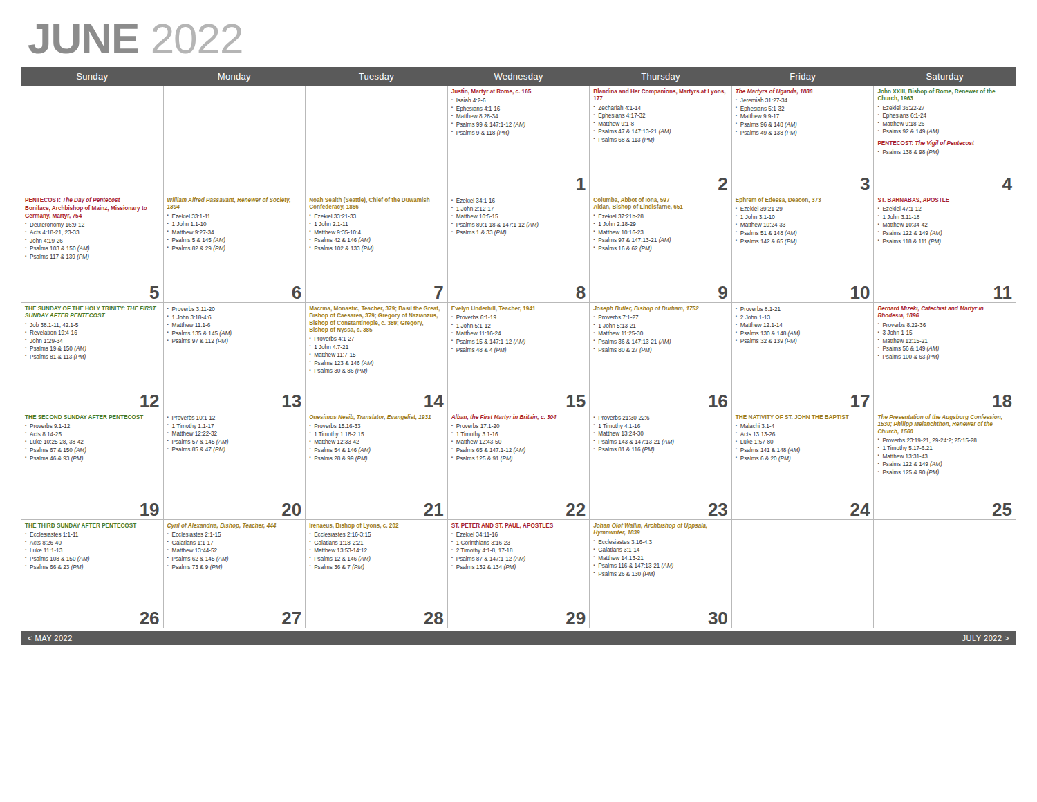JUNE 2022
| Sunday | Monday | Tuesday | Wednesday | Thursday | Friday | Saturday |
| --- | --- | --- | --- | --- | --- | --- |
| | | | Justin, Martyr at Rome, c. 165 Isaiah 4:2-6 Ephesians 4:1-16 Matthew 8:28-34 Psalms 99 & 147:1-12 (AM) Psalms 9 & 118 (PM) 1 | Blandina and Her Companions, Martyrs at Lyons, 177 Zechariah 4:1-14 Ephesians 4:17-32 Matthew 9:1-8 Psalms 47 & 147:13-21 (AM) Psalms 68 & 113 (PM) 2 | The Martyrs of Uganda, 1886 Jeremiah 31:27-34 Ephesians 5:1-32 Matthew 9:9-17 Psalms 96 & 148 (AM) Psalms 49 & 138 (PM) 3 | John XXIII, Bishop of Rome, Renewer of the Church, 1963 Ezekiel 36:22-27 Ephesians 6:1-24 Matthew 9:18-26 Psalms 92 & 149 (AM) Pentecost: The Vigil of Pentecost Psalms 138 & 98 (PM) 4 |
| Pentecost: The Day of Pentecost Boniface, Archbishop of Mainz, Missionary to Germany, Martyr, 754 Deuteronomy 16:9-12 Acts 4:18-21, 23-33 John 4:19-26 Psalms 103 & 150 (AM) Psalms 117 & 139 (PM) 5 | William Alfred Passavant, Renewer of Society, 1894 Ezekiel 33:1-11 1 John 1:1-10 Matthew 9:27-34 Psalms 5 & 145 (AM) Psalms 82 & 29 (PM) 6 | Noah Sealth (Seattle), Chief of the Duwamish Confederacy, 1866 Ezekiel 33:21-33 1 John 2:1-11 Matthew 9:35-10:4 Psalms 42 & 146 (AM) Psalms 102 & 133 (PM) 7 | Ezekiel 34:1-16 1 John 2:12-17 Matthew 10:5-15 Psalms 89:1-18 & 147:1-12 (AM) Psalms 1 & 33 (PM) 8 | Columba, Abbot of Iona, 597 Aidan, Bishop of Lindisfarne, 651 Ezekiel 37:21b-28 1 John 2:18-29 Matthew 10:16-23 Psalms 97 & 147:13-21 (AM) Psalms 16 & 62 (PM) 9 | Ephrem of Edessa, Deacon, 373 Ezekiel 39:21-29 1 John 3:1-10 Matthew 10:24-33 Psalms 51 & 148 (AM) Psalms 142 & 65 (PM) 10 | St. Barnabas, Apostle Ezekiel 47:1-12 1 John 3:11-18 Matthew 10:34-42 Psalms 122 & 149 (AM) Psalms 118 & 111 (PM) 11 |
| THE SUNDAY OF THE HOLY TRINITY: THE FIRST SUNDAY AFTER PENTECOST Job 38:1-11; 42:1-5 Revelation 19:4-16 John 1:29-34 Psalms 19 & 150 (AM) Psalms 81 & 113 (PM) 12 | Proverbs 3:11-20 1 John 3:18-4:6 Matthew 11:1-6 Psalms 135 & 145 (AM) Psalms 97 & 112 (PM) 13 | Macrina, Monastic, Teacher, 379; Basil the Great, Bishop of Caesarea, 379; Gregory of Nazianzus, Bishop of Constantinople, c. 389; Gregory, Bishop of Nyssa, c. 385 Proverbs 4:1-27 1 John 4:7-21 Matthew 11:7-15 Psalms 123 & 146 (AM) Psalms 30 & 86 (PM) 14 | Evelyn Underhill, Teacher, 1941 Proverbs 6:1-19 1 John 5:1-12 Matthew 11:16-24 Psalms 15 & 147:1-12 (AM) Psalms 48 & 4 (PM) 15 | Joseph Butler, Bishop of Durham, 1752 Proverbs 7:1-27 1 John 5:13-21 Matthew 11:25-30 Psalms 36 & 147:13-21 (AM) Psalms 80 & 27 (PM) 16 | Proverbs 8:1-21 2 John 1-13 Matthew 12:1-14 Psalms 130 & 148 (AM) Psalms 32 & 139 (PM) 17 | Bernard Mizeki, Catechist and Martyr in Rhodesia, 1896 Proverbs 8:22-36 3 John 1-15 Matthew 12:15-21 Psalms 56 & 149 (AM) Psalms 100 & 63 (PM) 18 |
| THE SECOND SUNDAY AFTER PENTECOST Proverbs 9:1-12 Acts 8:14-25 Luke 10:25-28, 38-42 Psalms 67 & 150 (AM) Psalms 46 & 93 (PM) 19 | Proverbs 10:1-12 1 Timothy 1:1-17 Matthew 12:22-32 Psalms 57 & 145 (AM) Psalms 85 & 47 (PM) 20 | Onesimos Nesib, Translator, Evangelist, 1931 Proverbs 15:16-33 1 Timothy 1:18-2:15 Matthew 12:33-42 Psalms 54 & 146 (AM) Psalms 28 & 99 (PM) 21 | Alban, the First Martyr in Britain, c. 304 Proverbs 17:1-20 1 Timothy 3:1-16 Matthew 12:43-50 Psalms 65 & 147:1-12 (AM) Psalms 125 & 91 (PM) 22 | Proverbs 21:30-22:6 1 Timothy 4:1-16 Matthew 13:24-30 Psalms 143 & 147:13-21 (AM) Psalms 81 & 116 (PM) 23 | The Nativity of St. John the Baptist Malachi 3:1-4 Acts 13:13-26 Luke 1:57-80 Psalms 141 & 148 (AM) Psalms 6 & 20 (PM) 24 | The Presentation of the Augsburg Confession, 1530; Philipp Melanchthon, Renewer of the Church, 1560 Proverbs 23:19-21, 29-24:2; 25:15-28 1 Timothy 5:17-6:21 Matthew 13:31-43 Psalms 122 & 149 (AM) Psalms 125 & 90 (PM) 25 |
| THE THIRD SUNDAY AFTER PENTECOST Ecclesiastes 1:1-11 Acts 8:26-40 Luke 11:1-13 Psalms 108 & 150 (AM) Psalms 66 & 23 (PM) 26 | Cyril of Alexandria, Bishop, Teacher, 444 Ecclesiastes 2:1-15 Galatians 1:1-17 Matthew 13:44-52 Psalms 62 & 145 (AM) Psalms 73 & 9 (PM) 27 | Irenaeus, Bishop of Lyons, c. 202 Ecclesiastes 2:16-3:15 Galatians 1:18-2:21 Matthew 13:53-14:12 Psalms 12 & 146 (AM) Psalms 36 & 7 (PM) 28 | St. Peter and St. Paul, Apostles Ezekiel 34:11-16 1 Corinthians 3:16-23 2 Timothy 4:1-8, 17-18 Psalms 87 & 147:1-12 (AM) Psalms 132 & 134 (PM) 29 | Johan Olof Wallin, Archbishop of Uppsala, Hymnwriter, 1839 Ecclesiastes 3:16-4:3 Galatians 3:1-14 Matthew 14:13-21 Psalms 116 & 147:13-21 (AM) Psalms 26 & 130 (PM) 30 | | |
< MAY 2022 JULY 2022 >